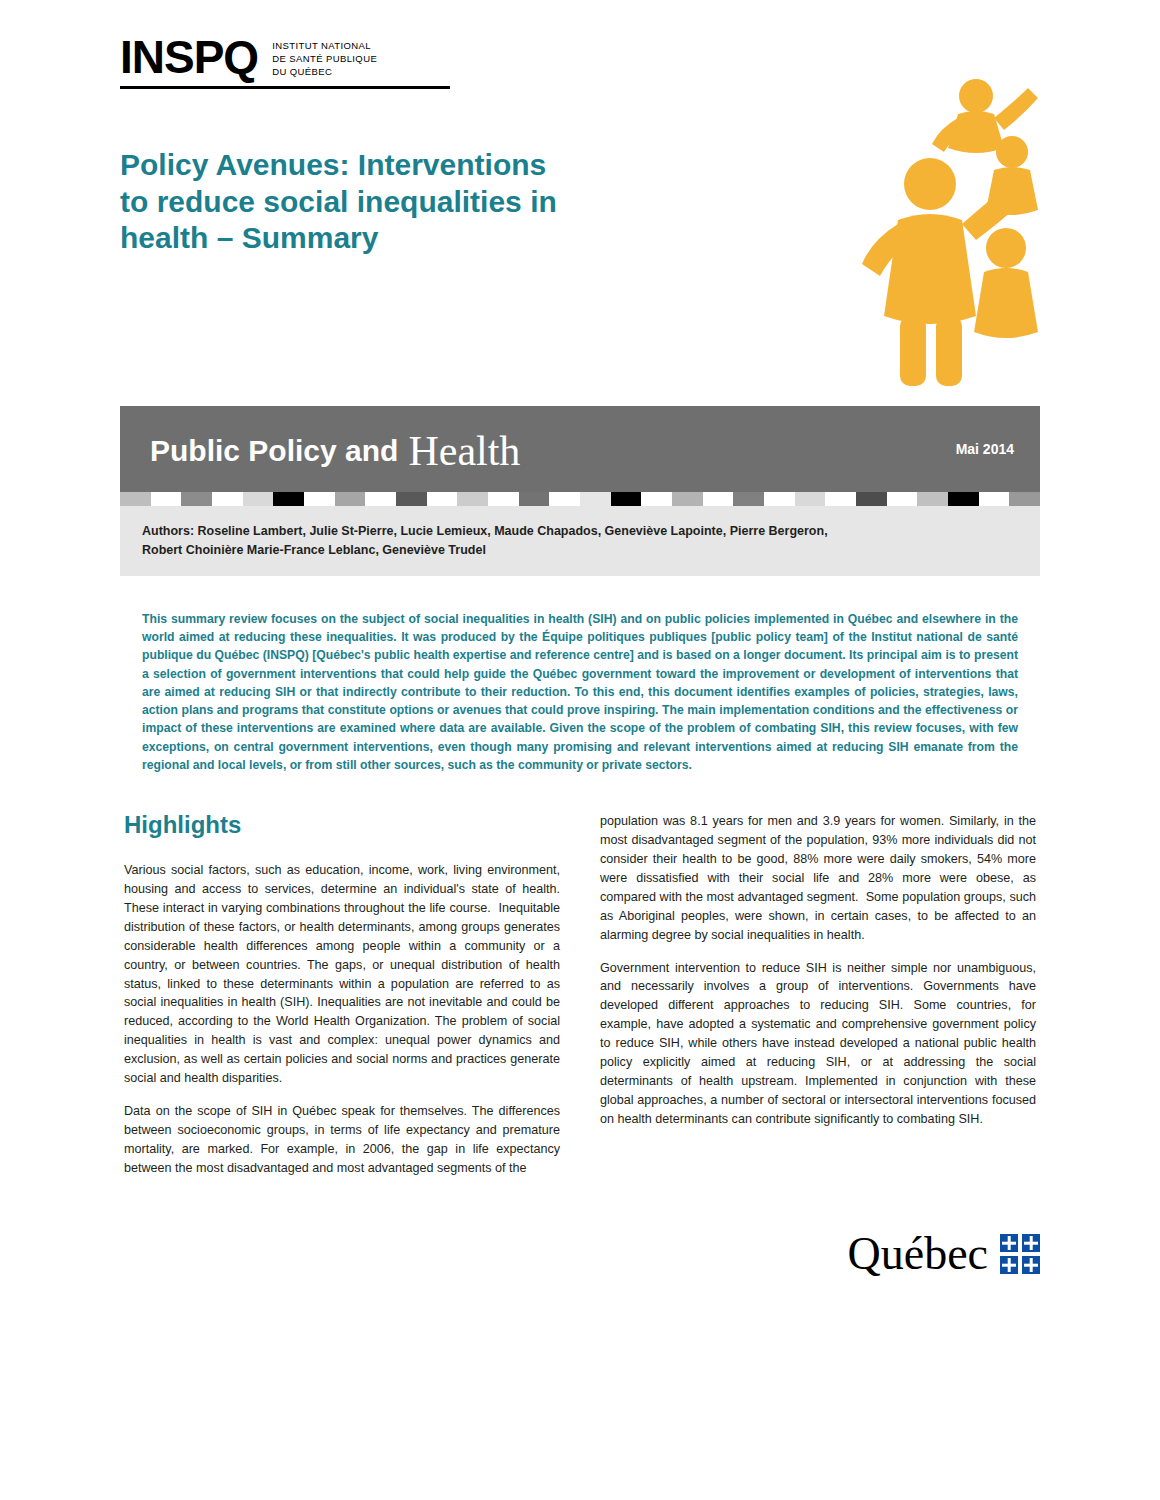INSPQ
Institut national
de santé publique
du Québec
Policy Avenues: Interventions
to reduce social inequalities in
health – Summary
Public Policy and Health
Mai 2014
Authors: Roseline Lambert, Julie St-Pierre, Lucie Lemieux, Maude Chapados, Geneviève Lapointe, Pierre Bergeron,
Robert Choinière Marie-France Leblanc, Geneviève Trudel
This summary review focuses on the subject of social inequalities in health (SIH) and on public policies implemented in Québec and elsewhere in the world aimed at reducing these inequalities. It was produced by the Équipe politiques publiques [public policy team] of the Institut national de santé publique du Québec (INSPQ) [Québec's public health expertise and reference centre] and is based on a longer document. Its principal aim is to present a selection of government interventions that could help guide the Québec government toward the improvement or development of interventions that are aimed at reducing SIH or that indirectly contribute to their reduction. To this end, this document identifies examples of policies, strategies, laws, action plans and programs that constitute options or avenues that could prove inspiring. The main implementation conditions and the effectiveness or impact of these interventions are examined where data are available. Given the scope of the problem of combating SIH, this review focuses, with few exceptions, on central government interventions, even though many promising and relevant interventions aimed at reducing SIH emanate from the regional and local levels, or from still other sources, such as the community or private sectors.
Highlights
Various social factors, such as education, income, work, living environment, housing and access to services, determine an individual's state of health. These interact in varying combinations throughout the life course. Inequitable distribution of these factors, or health determinants, among groups generates considerable health differences among people within a community or a country, or between countries. The gaps, or unequal distribution of health status, linked to these determinants within a population are referred to as social inequalities in health (SIH). Inequalities are not inevitable and could be reduced, according to the World Health Organization. The problem of social inequalities in health is vast and complex: unequal power dynamics and exclusion, as well as certain policies and social norms and practices generate social and health disparities.
Data on the scope of SIH in Québec speak for themselves. The differences between socioeconomic groups, in terms of life expectancy and premature mortality, are marked. For example, in 2006, the gap in life expectancy between the most disadvantaged and most advantaged segments of the
population was 8.1 years for men and 3.9 years for women. Similarly, in the most disadvantaged segment of the population, 93% more individuals did not consider their health to be good, 88% more were daily smokers, 54% more were dissatisfied with their social life and 28% more were obese, as compared with the most advantaged segment. Some population groups, such as Aboriginal peoples, were shown, in certain cases, to be affected to an alarming degree by social inequalities in health.
Government intervention to reduce SIH is neither simple nor unambiguous, and necessarily involves a group of interventions. Governments have developed different approaches to reducing SIH. Some countries, for example, have adopted a systematic and comprehensive government policy to reduce SIH, while others have instead developed a national public health policy explicitly aimed at reducing SIH, or at addressing the social determinants of health upstream. Implemented in conjunction with these global approaches, a number of sectoral or intersectoral interventions focused on health determinants can contribute significantly to combating SIH.
Québec